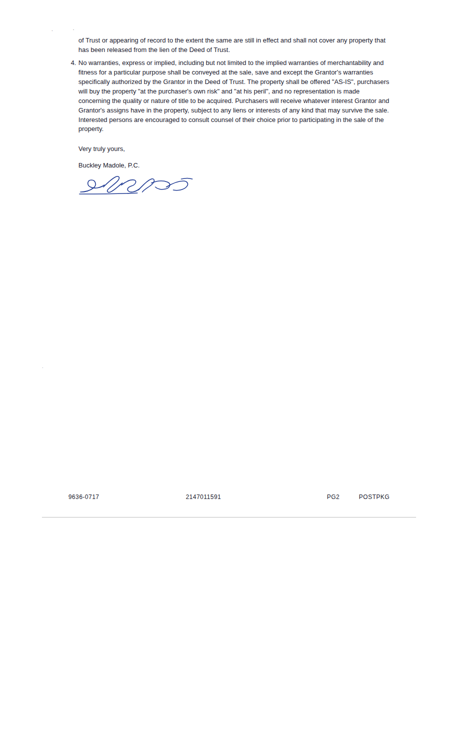. ·
·
of Trust or appearing of record to the extent the same are still in effect and shall not cover any property that has been released from the lien of the Deed of Trust.
4. No warranties, express or implied, including but not limited to the implied warranties of merchantability and fitness for a particular purpose shall be conveyed at the sale, save and except the Grantor's warranties specifically authorized by the Grantor in the Deed of Trust. The property shall be offered "AS-IS", purchasers will buy the property "at the purchaser's own risk" and "at his peril", and no representation is made concerning the quality or nature of title to be acquired. Purchasers will receive whatever interest Grantor and Grantor's assigns have in the property, subject to any liens or interests of any kind that may survive the sale. Interested persons are encouraged to consult counsel of their choice prior to participating in the sale of the property.
Very truly yours,
Buckley Madole, P.C.
9636-0717 2147011591 PG2 POSTPKG